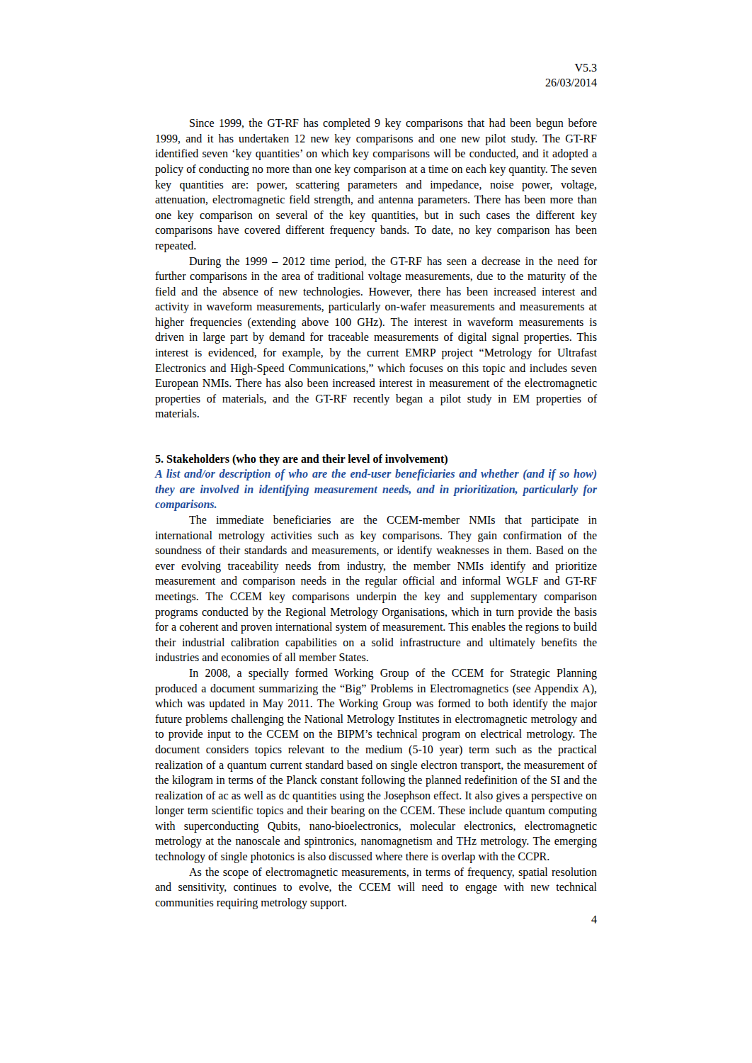V5.3
26/03/2014
Since 1999, the GT-RF has completed 9 key comparisons that had been begun before 1999, and it has undertaken 12 new key comparisons and one new pilot study. The GT-RF identified seven ‘key quantities’ on which key comparisons will be conducted, and it adopted a policy of conducting no more than one key comparison at a time on each key quantity. The seven key quantities are: power, scattering parameters and impedance, noise power, voltage, attenuation, electromagnetic field strength, and antenna parameters. There has been more than one key comparison on several of the key quantities, but in such cases the different key comparisons have covered different frequency bands. To date, no key comparison has been repeated.
During the 1999 – 2012 time period, the GT-RF has seen a decrease in the need for further comparisons in the area of traditional voltage measurements, due to the maturity of the field and the absence of new technologies. However, there has been increased interest and activity in waveform measurements, particularly on-wafer measurements and measurements at higher frequencies (extending above 100 GHz). The interest in waveform measurements is driven in large part by demand for traceable measurements of digital signal properties. This interest is evidenced, for example, by the current EMRP project “Metrology for Ultrafast Electronics and High-Speed Communications,” which focuses on this topic and includes seven European NMIs. There has also been increased interest in measurement of the electromagnetic properties of materials, and the GT-RF recently began a pilot study in EM properties of materials.
5. Stakeholders (who they are and their level of involvement)
A list and/or description of who are the end-user beneficiaries and whether (and if so how) they are involved in identifying measurement needs, and in prioritization, particularly for comparisons.
The immediate beneficiaries are the CCEM-member NMIs that participate in international metrology activities such as key comparisons. They gain confirmation of the soundness of their standards and measurements, or identify weaknesses in them. Based on the ever evolving traceability needs from industry, the member NMIs identify and prioritize measurement and comparison needs in the regular official and informal WGLF and GT-RF meetings. The CCEM key comparisons underpin the key and supplementary comparison programs conducted by the Regional Metrology Organisations, which in turn provide the basis for a coherent and proven international system of measurement. This enables the regions to build their industrial calibration capabilities on a solid infrastructure and ultimately benefits the industries and economies of all member States.
In 2008, a specially formed Working Group of the CCEM for Strategic Planning produced a document summarizing the “Big” Problems in Electromagnetics (see Appendix A), which was updated in May 2011. The Working Group was formed to both identify the major future problems challenging the National Metrology Institutes in electromagnetic metrology and to provide input to the CCEM on the BIPM’s technical program on electrical metrology. The document considers topics relevant to the medium (5-10 year) term such as the practical realization of a quantum current standard based on single electron transport, the measurement of the kilogram in terms of the Planck constant following the planned redefinition of the SI and the realization of ac as well as dc quantities using the Josephson effect. It also gives a perspective on longer term scientific topics and their bearing on the CCEM. These include quantum computing with superconducting Qubits, nano-bioelectronics, molecular electronics, electromagnetic metrology at the nanoscale and spintronics, nanomagnetism and THz metrology. The emerging technology of single photonics is also discussed where there is overlap with the CCPR.
As the scope of electromagnetic measurements, in terms of frequency, spatial resolution and sensitivity, continues to evolve, the CCEM will need to engage with new technical communities requiring metrology support.
4